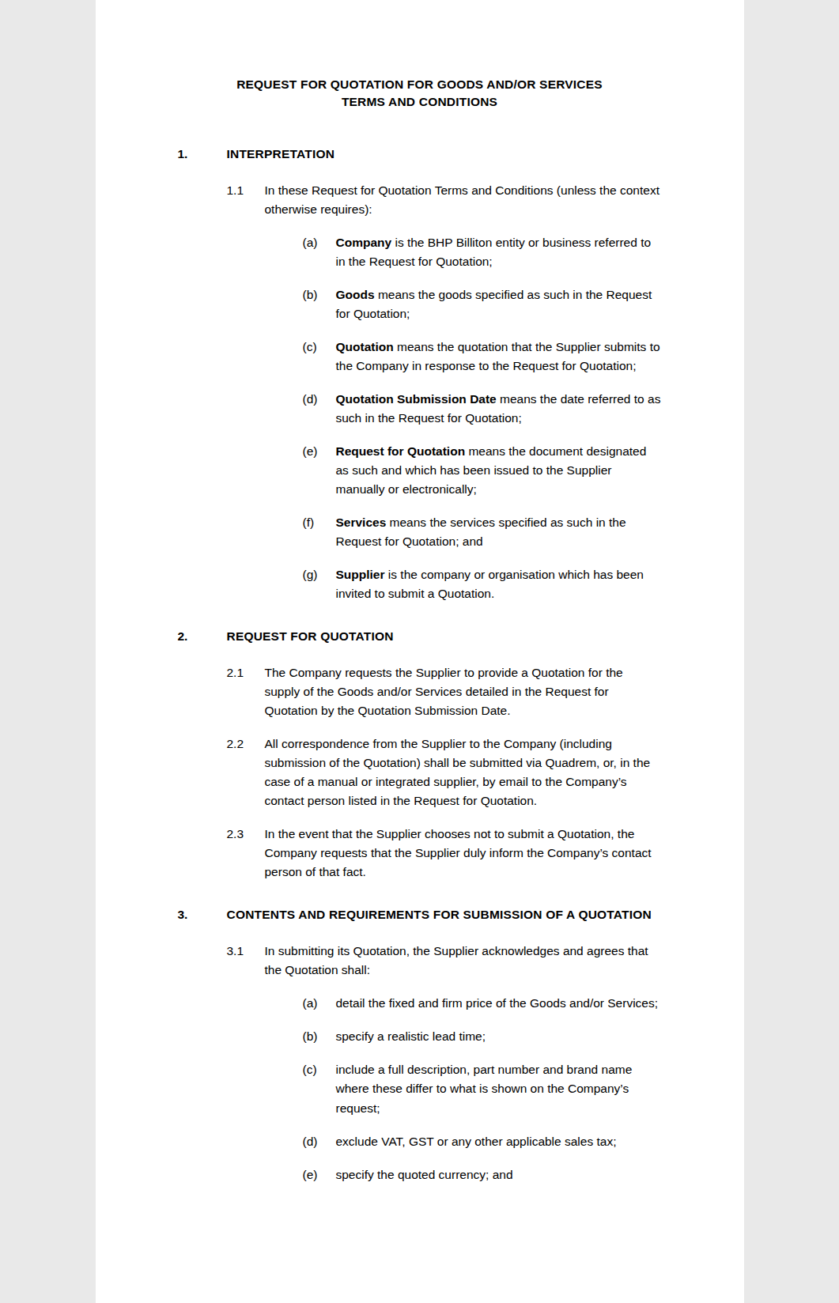REQUEST FOR QUOTATION FOR GOODS AND/OR SERVICES
TERMS AND CONDITIONS
1.
INTERPRETATION
1.1
In these Request for Quotation Terms and Conditions (unless the context otherwise requires):
(a) Company is the BHP Billiton entity or business referred to in the Request for Quotation;
(b) Goods means the goods specified as such in the Request for Quotation;
(c) Quotation means the quotation that the Supplier submits to the Company in response to the Request for Quotation;
(d) Quotation Submission Date means the date referred to as such in the Request for Quotation;
(e) Request for Quotation means the document designated as such and which has been issued to the Supplier manually or electronically;
(f) Services means the services specified as such in the Request for Quotation; and
(g) Supplier is the company or organisation which has been invited to submit a Quotation.
2.
REQUEST FOR QUOTATION
2.1
The Company requests the Supplier to provide a Quotation for the supply of the Goods and/or Services detailed in the Request for Quotation by the Quotation Submission Date.
2.2
All correspondence from the Supplier to the Company (including submission of the Quotation) shall be submitted via Quadrem, or, in the case of a manual or integrated supplier, by email to the Company’s contact person listed in the Request for Quotation.
2.3
In the event that the Supplier chooses not to submit a Quotation, the Company requests that the Supplier duly inform the Company’s contact person of that fact.
3.
CONTENTS AND REQUIREMENTS FOR SUBMISSION OF A QUOTATION
3.1
In submitting its Quotation, the Supplier acknowledges and agrees that the Quotation shall:
(a) detail the fixed and firm price of the Goods and/or Services;
(b) specify a realistic lead time;
(c) include a full description, part number and brand name where these differ to what is shown on the Company’s request;
(d) exclude VAT, GST or any other applicable sales tax;
(e) specify the quoted currency; and